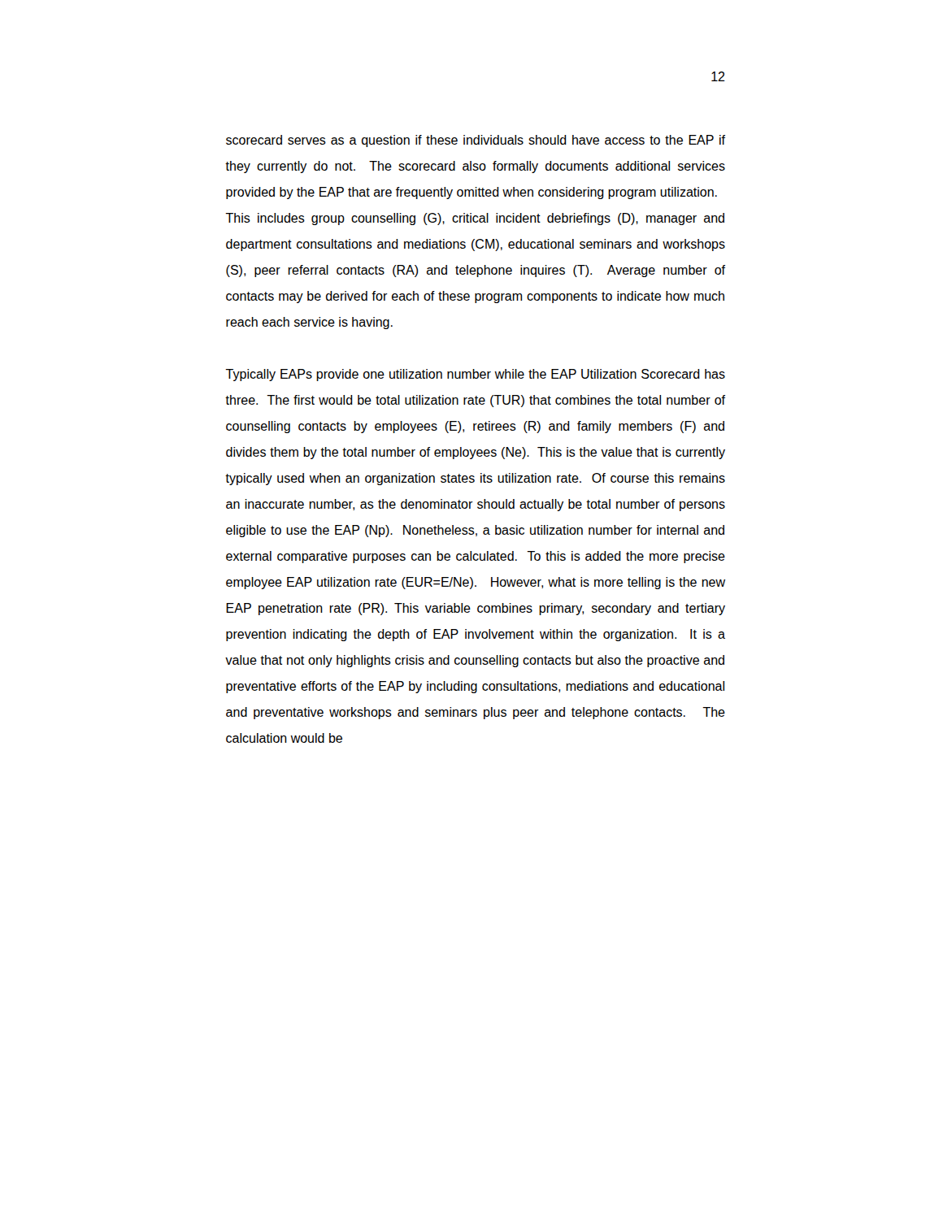12
scorecard serves as a question if these individuals should have access to the EAP if they currently do not. The scorecard also formally documents additional services provided by the EAP that are frequently omitted when considering program utilization. This includes group counselling (G), critical incident debriefings (D), manager and department consultations and mediations (CM), educational seminars and workshops (S), peer referral contacts (RA) and telephone inquires (T). Average number of contacts may be derived for each of these program components to indicate how much reach each service is having.
Typically EAPs provide one utilization number while the EAP Utilization Scorecard has three. The first would be total utilization rate (TUR) that combines the total number of counselling contacts by employees (E), retirees (R) and family members (F) and divides them by the total number of employees (Ne). This is the value that is currently typically used when an organization states its utilization rate. Of course this remains an inaccurate number, as the denominator should actually be total number of persons eligible to use the EAP (Np). Nonetheless, a basic utilization number for internal and external comparative purposes can be calculated. To this is added the more precise employee EAP utilization rate (EUR=E/Ne). However, what is more telling is the new EAP penetration rate (PR). This variable combines primary, secondary and tertiary prevention indicating the depth of EAP involvement within the organization. It is a value that not only highlights crisis and counselling contacts but also the proactive and preventative efforts of the EAP by including consultations, mediations and educational and preventative workshops and seminars plus peer and telephone contacts. The calculation would be